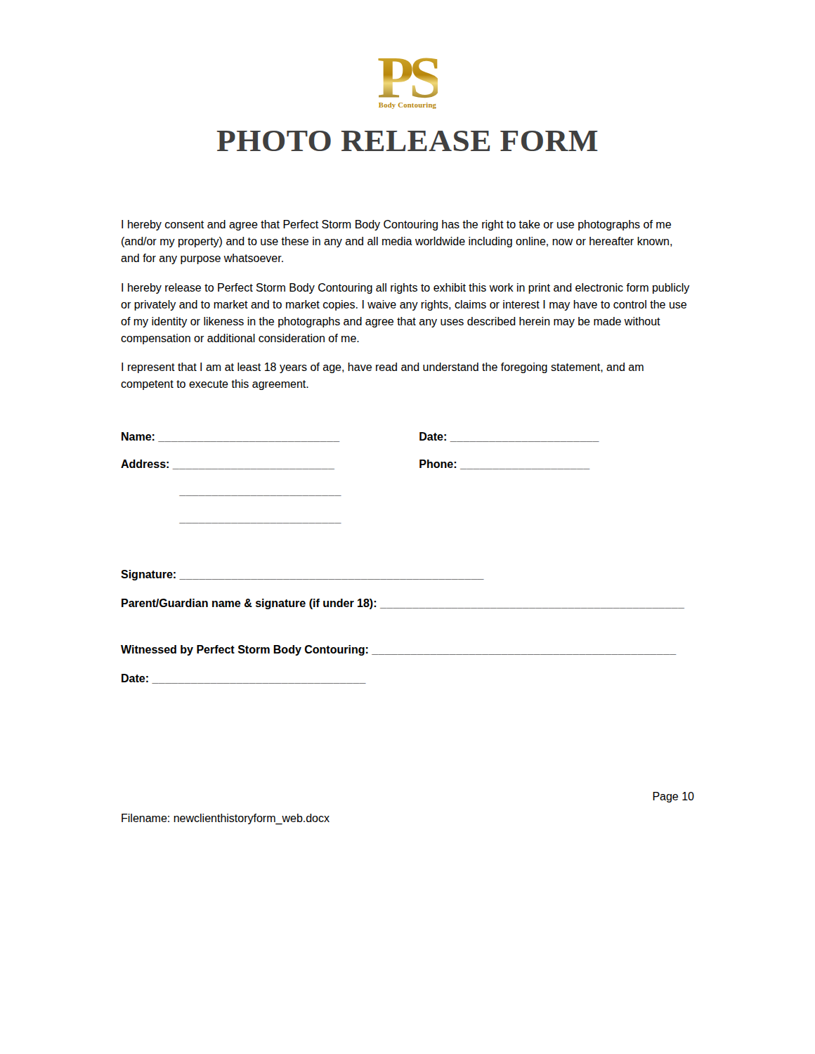PS
Body Contouring
PHOTO RELEASE FORM
I hereby consent and agree that Perfect Storm Body Contouring has the right to take or use photographs of me (and/or my property) and to use these in any and all media worldwide including online, now or hereafter known, and for any purpose whatsoever.
I hereby release to Perfect Storm Body Contouring all rights to exhibit this work in print and electronic form publicly or privately and to market and to market copies. I waive any rights, claims or interest I may have to control the use of my identity or likeness in the photographs and agree that any uses described herein may be made without compensation or additional consideration of me.
I represent that I am at least 18 years of age, have read and understand the foregoing statement, and am competent to execute this agreement.
| Name: ____________________________ | Date: _______________________ |
| Address: _________________________ | Phone: ____________________ |
| _________________________ | |
| _________________________ | |
Signature: _______________________________________________
Parent/Guardian name & signature (if under 18): _______________________________________________
Witnessed by Perfect Storm Body Contouring: _______________________________________________
Date: _________________________________
Page 10
Filename: newclienthistoryform_web.docx